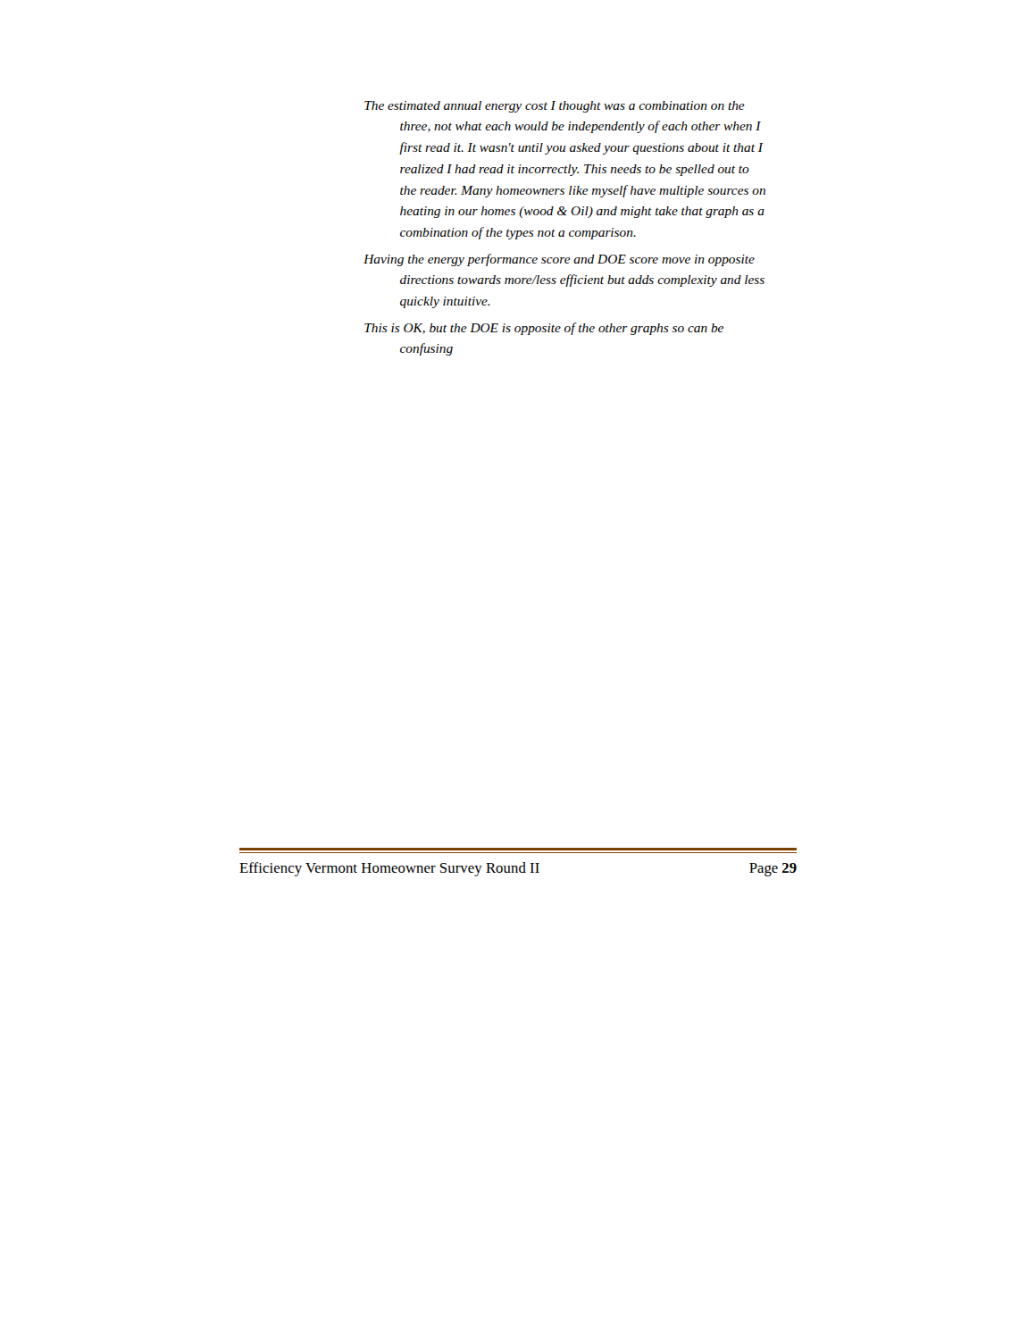The estimated annual energy cost I thought was a combination on the three, not what each would be independently of each other when I first read it. It wasn't until you asked your questions about it that I realized I had read it incorrectly. This needs to be spelled out to the reader. Many homeowners like myself have multiple sources on heating in our homes (wood & Oil) and might take that graph as a combination of the types not a comparison.
Having the energy performance score and DOE score move in opposite directions towards more/less efficient but adds complexity and less quickly intuitive.
This is OK, but the DOE is opposite of the other graphs so can be confusing
Efficiency Vermont Homeowner Survey Round II Page 29